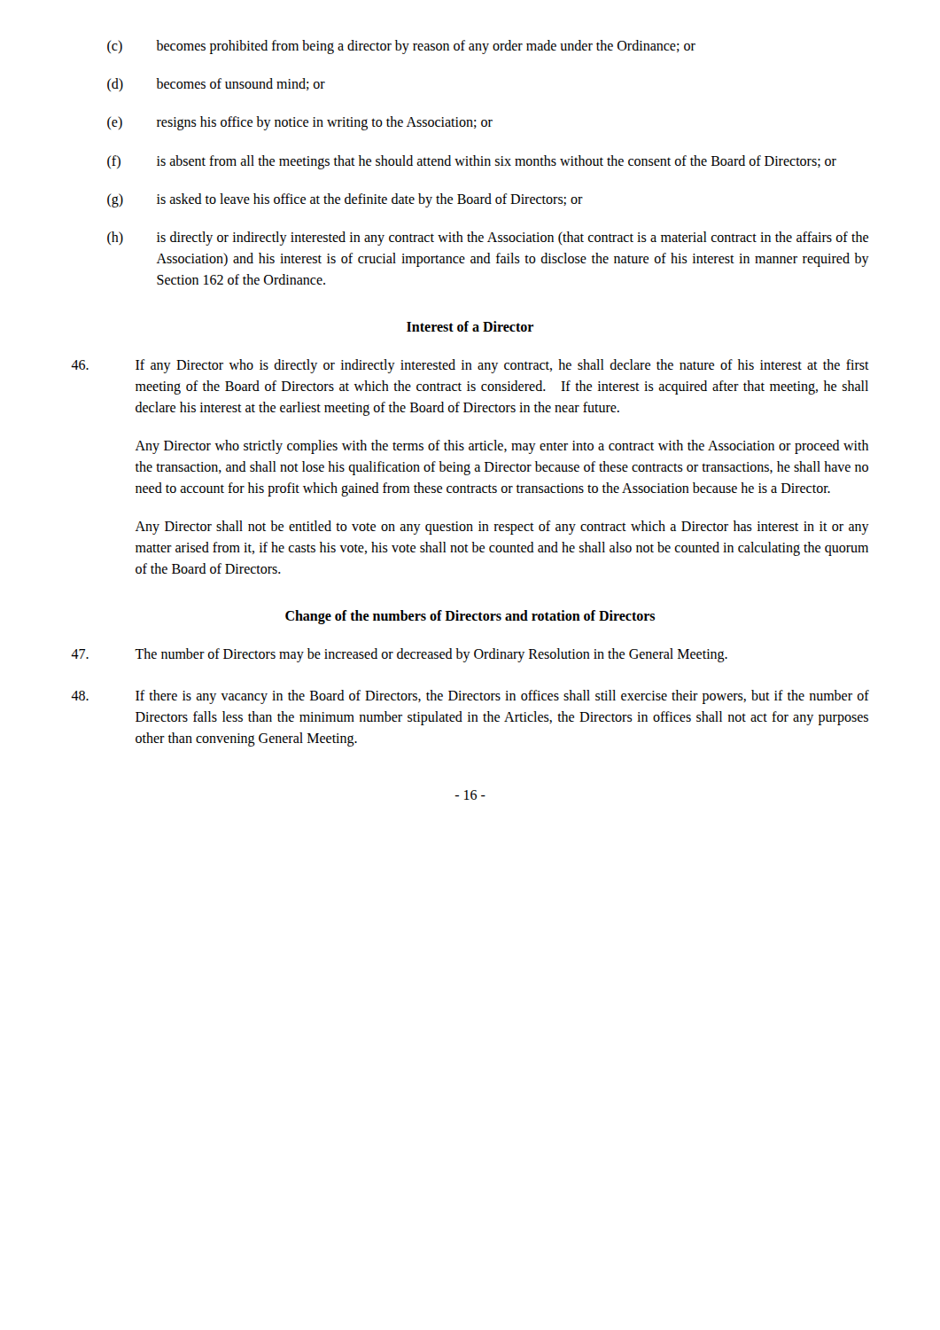(c) becomes prohibited from being a director by reason of any order made under the Ordinance; or
(d) becomes of unsound mind; or
(e) resigns his office by notice in writing to the Association; or
(f) is absent from all the meetings that he should attend within six months without the consent of the Board of Directors; or
(g) is asked to leave his office at the definite date by the Board of Directors; or
(h) is directly or indirectly interested in any contract with the Association (that contract is a material contract in the affairs of the Association) and his interest is of crucial importance and fails to disclose the nature of his interest in manner required by Section 162 of the Ordinance.
Interest of a Director
46.
If any Director who is directly or indirectly interested in any contract, he shall declare the nature of his interest at the first meeting of the Board of Directors at which the contract is considered. If the interest is acquired after that meeting, he shall declare his interest at the earliest meeting of the Board of Directors in the near future.
Any Director who strictly complies with the terms of this article, may enter into a contract with the Association or proceed with the transaction, and shall not lose his qualification of being a Director because of these contracts or transactions, he shall have no need to account for his profit which gained from these contracts or transactions to the Association because he is a Director.
Any Director shall not be entitled to vote on any question in respect of any contract which a Director has interest in it or any matter arised from it, if he casts his vote, his vote shall not be counted and he shall also not be counted in calculating the quorum of the Board of Directors.
Change of the numbers of Directors and rotation of Directors
47.
The number of Directors may be increased or decreased by Ordinary Resolution in the General Meeting.
48.
If there is any vacancy in the Board of Directors, the Directors in offices shall still exercise their powers, but if the number of Directors falls less than the minimum number stipulated in the Articles, the Directors in offices shall not act for any purposes other than convening General Meeting.
- 16 -